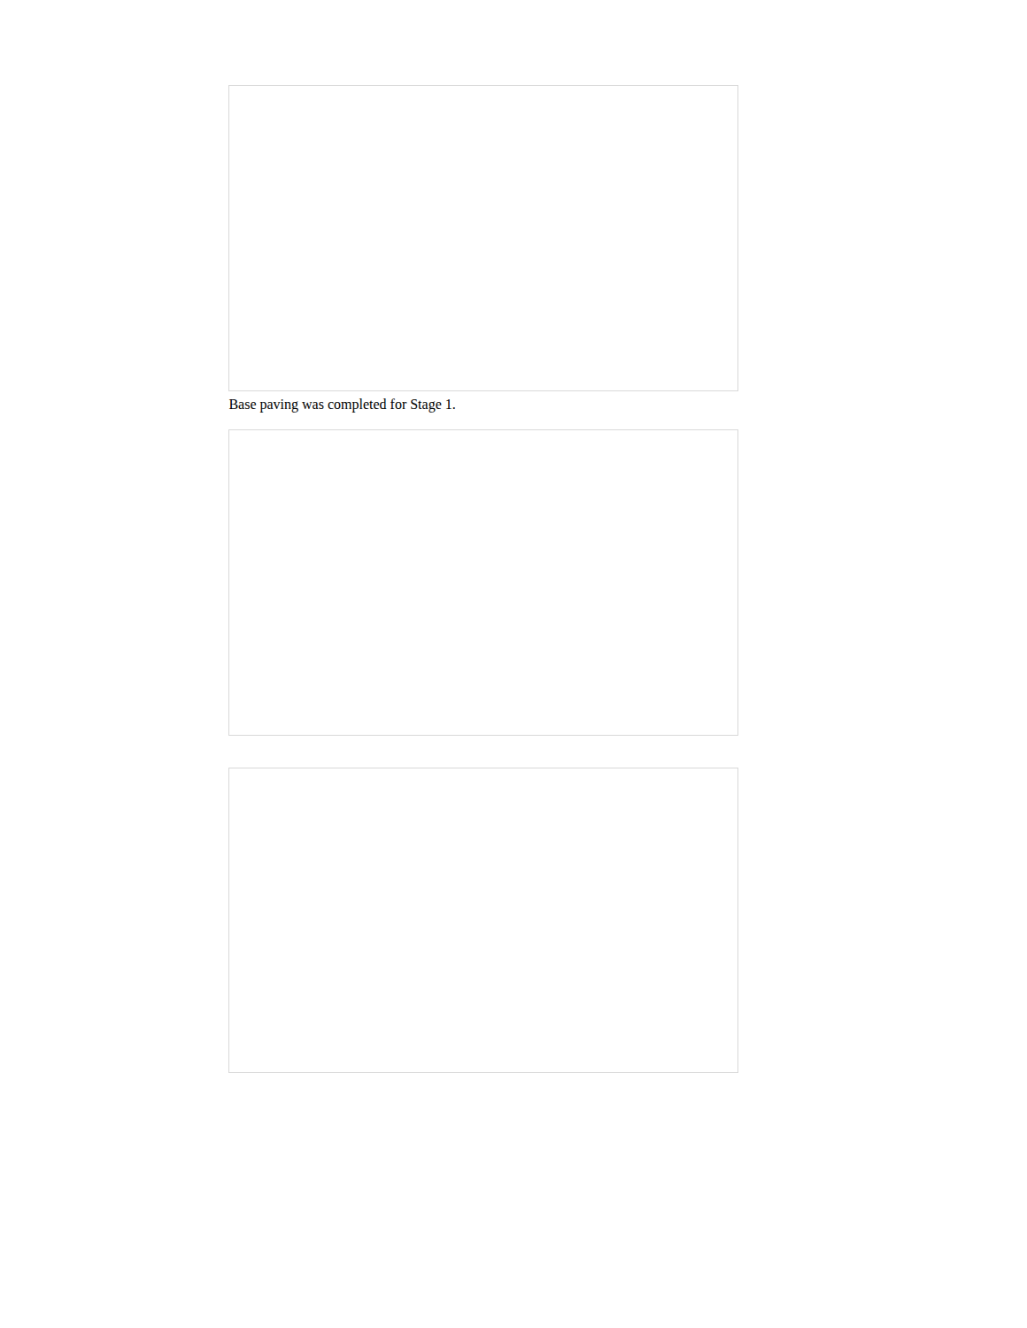Base paving was completed for Stage 1.